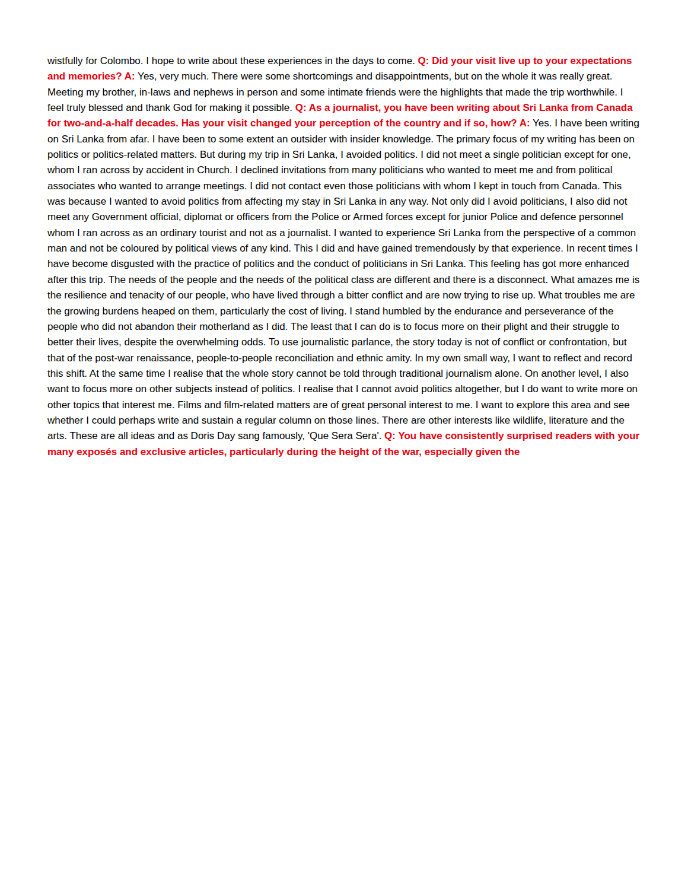wistfully for Colombo. I hope to write about these experiences in the days to come. Q: Did your visit live up to your expectations and memories? A: Yes, very much. There were some shortcomings and disappointments, but on the whole it was really great. Meeting my brother, in-laws and nephews in person and some intimate friends were the highlights that made the trip worthwhile. I feel truly blessed and thank God for making it possible. Q: As a journalist, you have been writing about Sri Lanka from Canada for two-and-a-half decades. Has your visit changed your perception of the country and if so, how? A: Yes. I have been writing on Sri Lanka from afar. I have been to some extent an outsider with insider knowledge. The primary focus of my writing has been on politics or politics-related matters. But during my trip in Sri Lanka, I avoided politics. I did not meet a single politician except for one, whom I ran across by accident in Church. I declined invitations from many politicians who wanted to meet me and from political associates who wanted to arrange meetings. I did not contact even those politicians with whom I kept in touch from Canada. This was because I wanted to avoid politics from affecting my stay in Sri Lanka in any way. Not only did I avoid politicians, I also did not meet any Government official, diplomat or officers from the Police or Armed forces except for junior Police and defence personnel whom I ran across as an ordinary tourist and not as a journalist. I wanted to experience Sri Lanka from the perspective of a common man and not be coloured by political views of any kind. This I did and have gained tremendously by that experience. In recent times I have become disgusted with the practice of politics and the conduct of politicians in Sri Lanka. This feeling has got more enhanced after this trip. The needs of the people and the needs of the political class are different and there is a disconnect. What amazes me is the resilience and tenacity of our people, who have lived through a bitter conflict and are now trying to rise up. What troubles me are the growing burdens heaped on them, particularly the cost of living. I stand humbled by the endurance and perseverance of the people who did not abandon their motherland as I did. The least that I can do is to focus more on their plight and their struggle to better their lives, despite the overwhelming odds. To use journalistic parlance, the story today is not of conflict or confrontation, but that of the post-war renaissance, people-to-people reconciliation and ethnic amity. In my own small way, I want to reflect and record this shift. At the same time I realise that the whole story cannot be told through traditional journalism alone. On another level, I also want to focus more on other subjects instead of politics. I realise that I cannot avoid politics altogether, but I do want to write more on other topics that interest me. Films and film-related matters are of great personal interest to me. I want to explore this area and see whether I could perhaps write and sustain a regular column on those lines. There are other interests like wildlife, literature and the arts. These are all ideas and as Doris Day sang famously, 'Que Sera Sera'. Q: You have consistently surprised readers with your many exposés and exclusive articles, particularly during the height of the war, especially given the